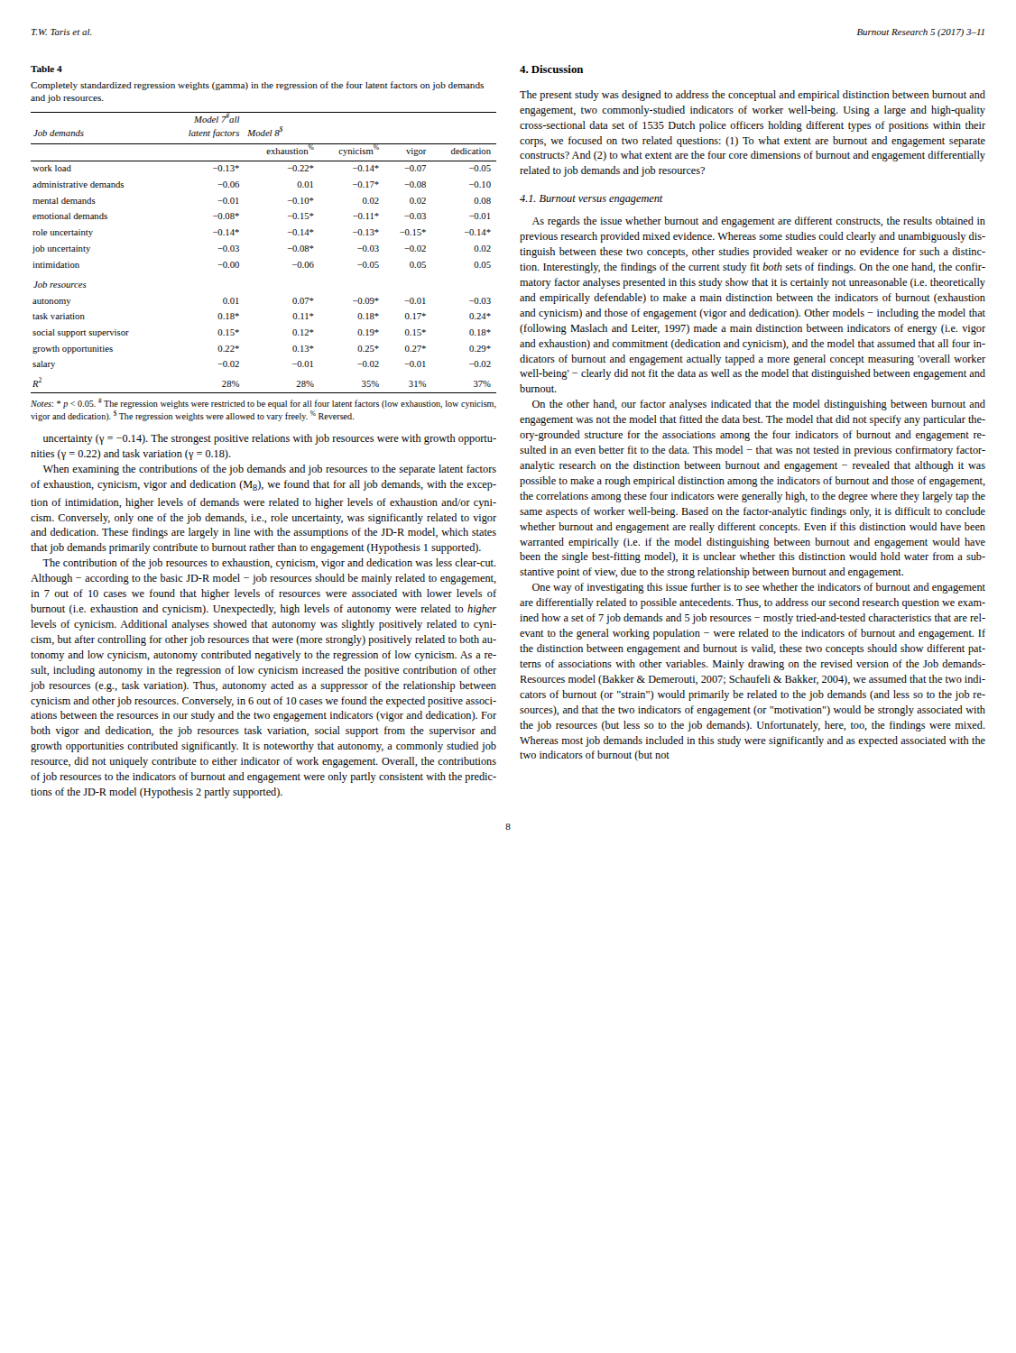T.W. Taris et al. Burnout Research 5 (2017) 3–11
Table 4
Completely standardized regression weights (gamma) in the regression of the four latent factors on job demands and job resources.
| Job demands | Model 7 # all latent factors | Model 8 $ |
| --- | --- | --- |
| | | exhaustion % | cynicism % | vigor | dedication |
| work load | −0.13* | −0.22* | −0.14* | −0.07 | −0.05 |
| administrative demands | −0.06 | 0.01 | −0.17* | −0.08 | −0.10 |
| mental demands | −0.01 | −0.10* | 0.02 | 0.02 | 0.08 |
| emotional demands | −0.08* | −0.15* | −0.11* | −0.03 | −0.01 |
| role uncertainty | −0.14* | −0.14* | −0.13* | −0.15* | −0.14* |
| job uncertainty | −0.03 | −0.08* | −0.03 | −0.02 | 0.02 |
| intimidation | −0.00 | −0.06 | −0.05 | 0.05 | 0.05 |
| Job resources |
| autonomy | 0.01 | 0.07* | −0.09* | −0.01 | −0.03 |
| task variation | 0.18* | 0.11* | 0.18* | 0.17* | 0.24* |
| social support supervisor | 0.15* | 0.12* | 0.19* | 0.15* | 0.18* |
| growth opportunities | 0.22* | 0.13* | 0.25* | 0.27* | 0.29* |
| salary | −0.02 | −0.01 | −0.02 | −0.01 | −0.02 |
| R 2 | 28% | 28% | 35% | 31% | 37% |
Notes: * p < 0.05. # The regression weights were restricted to be equal for all four latent factors (low exhaustion, low cynicism, vigor and dedication). $ The regression weights were allowed to vary freely. % Reversed.
uncertainty (γ = −0.14). The strongest positive relations with job resources were with growth opportunities (γ = 0.22) and task variation (γ = 0.18).
When examining the contributions of the job demands and job resources to the separate latent factors of exhaustion, cynicism, vigor and dedication (M8), we found that for all job demands, with the exception of intimidation, higher levels of demands were related to higher levels of exhaustion and/or cynicism. Conversely, only one of the job demands, i.e., role uncertainty, was significantly related to vigor and dedication. These findings are largely in line with the assumptions of the JD-R model, which states that job demands primarily contribute to burnout rather than to engagement (Hypothesis 1 supported).
The contribution of the job resources to exhaustion, cynicism, vigor and dedication was less clear-cut. Although − according to the basic JD-R model − job resources should be mainly related to engagement, in 7 out of 10 cases we found that higher levels of resources were associated with lower levels of burnout (i.e. exhaustion and cynicism). Unexpectedly, high levels of autonomy were related to higher levels of cynicism. Additional analyses showed that autonomy was slightly positively related to cynicism, but after controlling for other job resources that were (more strongly) positively related to both autonomy and low cynicism, autonomy contributed negatively to the regression of low cynicism. As a result, including autonomy in the regression of low cynicism increased the positive contribution of other job resources (e.g., task variation). Thus, autonomy acted as a suppressor of the relationship between cynicism and other job resources. Conversely, in 6 out of 10 cases we found the expected positive associations between the resources in our study and the two engagement indicators (vigor and dedication). For both vigor and dedication, the job resources task variation, social support from the supervisor and growth opportunities contributed significantly. It is noteworthy that autonomy, a commonly studied job resource, did not uniquely contribute to either indicator of work engagement. Overall, the contributions of job resources to the indicators of burnout and engagement were only partly consistent with the predictions of the JD-R model (Hypothesis 2 partly supported).
4. Discussion
The present study was designed to address the conceptual and empirical distinction between burnout and engagement, two commonly-studied indicators of worker well-being. Using a large and high-quality cross-sectional data set of 1535 Dutch police officers holding different types of positions within their corps, we focused on two related questions: (1) To what extent are burnout and engagement separate constructs? And (2) to what extent are the four core dimensions of burnout and engagement differentially related to job demands and job resources?
4.1. Burnout versus engagement
As regards the issue whether burnout and engagement are different constructs, the results obtained in previous research provided mixed evidence. Whereas some studies could clearly and unambiguously distinguish between these two concepts, other studies provided weaker or no evidence for such a distinction. Interestingly, the findings of the current study fit both sets of findings. On the one hand, the confirmatory factor analyses presented in this study show that it is certainly not unreasonable (i.e. theoretically and empirically defendable) to make a main distinction between the indicators of burnout (exhaustion and cynicism) and those of engagement (vigor and dedication). Other models − including the model that (following Maslach and Leiter, 1997) made a main distinction between indicators of energy (i.e. vigor and exhaustion) and commitment (dedication and cynicism), and the model that assumed that all four indicators of burnout and engagement actually tapped a more general concept measuring 'overall worker well-being' − clearly did not fit the data as well as the model that distinguished between engagement and burnout.
On the other hand, our factor analyses indicated that the model distinguishing between burnout and engagement was not the model that fitted the data best. The model that did not specify any particular theory-grounded structure for the associations among the four indicators of burnout and engagement resulted in an even better fit to the data. This model − that was not tested in previous confirmatory factor-analytic research on the distinction between burnout and engagement − revealed that although it was possible to make a rough empirical distinction among the indicators of burnout and those of engagement, the correlations among these four indicators were generally high, to the degree where they largely tap the same aspects of worker well-being. Based on the factor-analytic findings only, it is difficult to conclude whether burnout and engagement are really different concepts. Even if this distinction would have been warranted empirically (i.e. if the model distinguishing between burnout and engagement would have been the single best-fitting model), it is unclear whether this distinction would hold water from a substantive point of view, due to the strong relationship between burnout and engagement.
One way of investigating this issue further is to see whether the indicators of burnout and engagement are differentially related to possible antecedents. Thus, to address our second research question we examined how a set of 7 job demands and 5 job resources − mostly tried-and-tested characteristics that are relevant to the general working population − were related to the indicators of burnout and engagement. If the distinction between engagement and burnout is valid, these two concepts should show different patterns of associations with other variables. Mainly drawing on the revised version of the Job demands-Resources model (Bakker & Demerouti, 2007; Schaufeli & Bakker, 2004), we assumed that the two indicators of burnout (or "strain") would primarily be related to the job demands (and less so to the job resources), and that the two indicators of engagement (or "motivation") would be strongly associated with the job resources (but less so to the job demands). Unfortunately, here, too, the findings were mixed. Whereas most job demands included in this study were significantly and as expected associated with the two indicators of burnout (but not
8